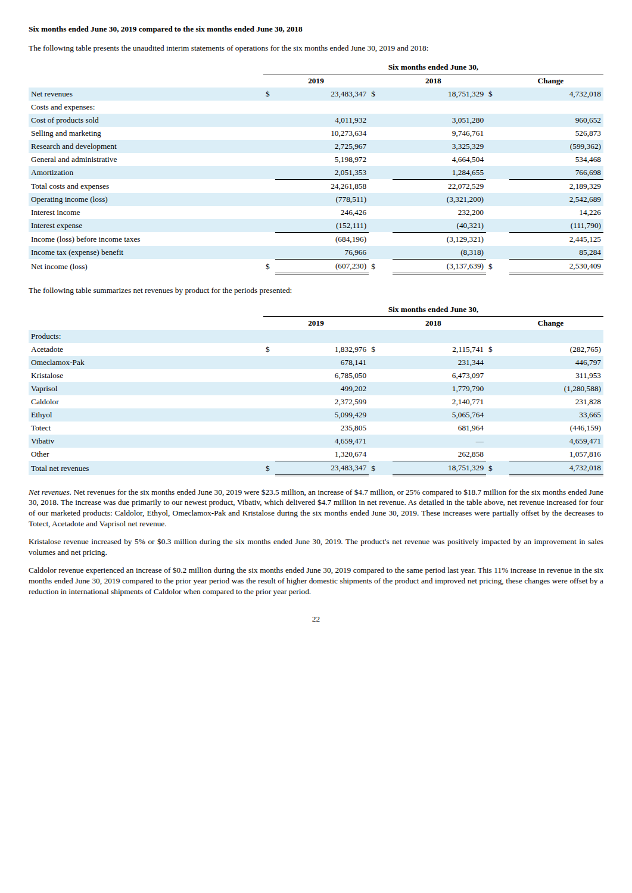Six months ended June 30, 2019 compared to the six months ended June 30, 2018
The following table presents the unaudited interim statements of operations for the six months ended June 30, 2019 and 2018:
| | Six months ended June 30, |
| | 2019 | | 2018 | | Change |
| Net revenues | $ | 23,483,347 | $ | | 18,751,329 | $ | | 4,732,018 |
| Costs and expenses: | | | | | | | | |
| Cost of products sold | | 4,011,932 | | | 3,051,280 | | | 960,652 |
| Selling and marketing | | 10,273,634 | | | 9,746,761 | | | 526,873 |
| Research and development | | 2,725,967 | | | 3,325,329 | | | (599,362) |
| General and administrative | | 5,198,972 | | | 4,664,504 | | | 534,468 |
| Amortization | | 2,051,353 | | | 1,284,655 | | | 766,698 |
| Total costs and expenses | | 24,261,858 | | | 22,072,529 | | | 2,189,329 |
| Operating income (loss) | | (778,511) | | | (3,321,200) | | | 2,542,689 |
| Interest income | | 246,426 | | | 232,200 | | | 14,226 |
| Interest expense | | (152,111) | | | (40,321) | | | (111,790) |
| Income (loss) before income taxes | | (684,196) | | | (3,129,321) | | | 2,445,125 |
| Income tax (expense) benefit | | 76,966 | | | (8,318) | | | 85,284 |
| Net income (loss) | $ | (607,230) | $ | | (3,137,639) | $ | | 2,530,409 |
The following table summarizes net revenues by product for the periods presented:
| | Six months ended June 30, |
| | 2019 | | 2018 | | Change |
| Products: | | | | | | | | |
| Acetadote | $ | 1,832,976 | $ | | 2,115,741 | $ | | (282,765) |
| Omeclamox-Pak | | 678,141 | | | 231,344 | | | 446,797 |
| Kristalose | | 6,785,050 | | | 6,473,097 | | | 311,953 |
| Vaprisol | | 499,202 | | | 1,779,790 | | | (1,280,588) |
| Caldolor | | 2,372,599 | | | 2,140,771 | | | 231,828 |
| Ethyol | | 5,099,429 | | | 5,065,764 | | | 33,665 |
| Totect | | 235,805 | | | 681,964 | | | (446,159) |
| Vibativ | | 4,659,471 | | | — | | | 4,659,471 |
| Other | | 1,320,674 | | | 262,858 | | | 1,057,816 |
| Total net revenues | $ | 23,483,347 | $ | | 18,751,329 | $ | | 4,732,018 |
Net revenues. Net revenues for the six months ended June 30, 2019 were $23.5 million, an increase of $4.7 million, or 25% compared to $18.7 million for the six months ended June 30, 2018. The increase was due primarily to our newest product, Vibativ, which delivered $4.7 million in net revenue. As detailed in the table above, net revenue increased for four of our marketed products: Caldolor, Ethyol, Omeclamox-Pak and Kristalose during the six months ended June 30, 2019. These increases were partially offset by the decreases to Totect, Acetadote and Vaprisol net revenue.
Kristalose revenue increased by 5% or $0.3 million during the six months ended June 30, 2019. The product's net revenue was positively impacted by an improvement in sales volumes and net pricing.
Caldolor revenue experienced an increase of $0.2 million during the six months ended June 30, 2019 compared to the same period last year. This 11% increase in revenue in the six months ended June 30, 2019 compared to the prior year period was the result of higher domestic shipments of the product and improved net pricing, these changes were offset by a reduction in international shipments of Caldolor when compared to the prior year period.
22